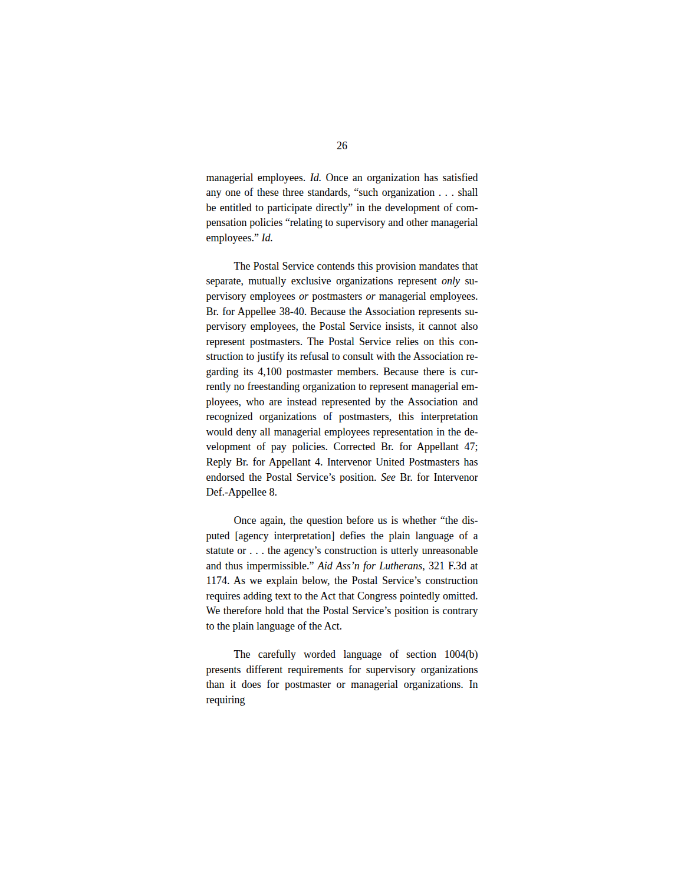26
managerial employees. Id. Once an organization has satisfied any one of these three standards, “such organization . . . shall be entitled to participate directly” in the development of compensation policies “relating to supervisory and other managerial employees.” Id.
The Postal Service contends this provision mandates that separate, mutually exclusive organizations represent only supervisory employees or postmasters or managerial employees. Br. for Appellee 38-40. Because the Association represents supervisory employees, the Postal Service insists, it cannot also represent postmasters. The Postal Service relies on this construction to justify its refusal to consult with the Association regarding its 4,100 postmaster members. Because there is currently no freestanding organization to represent managerial employees, who are instead represented by the Association and recognized organizations of postmasters, this interpretation would deny all managerial employees representation in the development of pay policies. Corrected Br. for Appellant 47; Reply Br. for Appellant 4. Intervenor United Postmasters has endorsed the Postal Service’s position. See Br. for Intervenor Def.-Appellee 8.
Once again, the question before us is whether “the disputed [agency interpretation] defies the plain language of a statute or . . . the agency’s construction is utterly unreasonable and thus impermissible.” Aid Ass’n for Lutherans, 321 F.3d at 1174. As we explain below, the Postal Service’s construction requires adding text to the Act that Congress pointedly omitted. We therefore hold that the Postal Service’s position is contrary to the plain language of the Act.
The carefully worded language of section 1004(b) presents different requirements for supervisory organizations than it does for postmaster or managerial organizations. In requiring